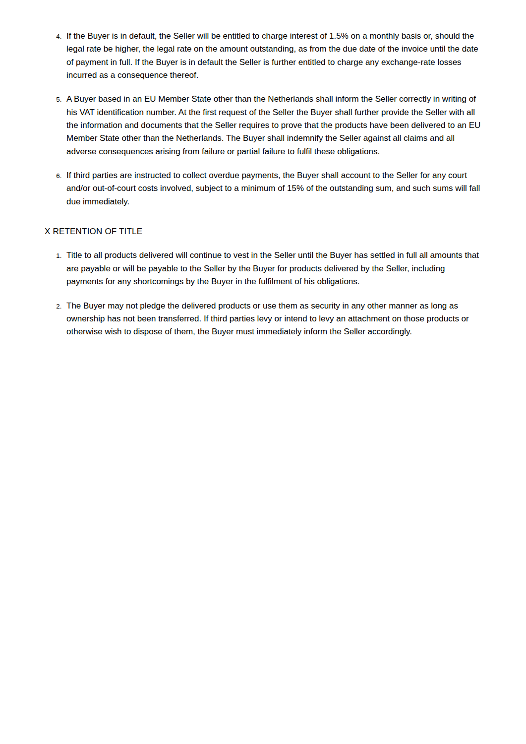If the Buyer is in default, the Seller will be entitled to charge interest of 1.5% on a monthly basis or, should the legal rate be higher, the legal rate on the amount outstanding, as from the due date of the invoice until the date of payment in full. If the Buyer is in default the Seller is further entitled to charge any exchange-rate losses incurred as a consequence thereof.
A Buyer based in an EU Member State other than the Netherlands shall inform the Seller correctly in writing of his VAT identification number. At the first request of the Seller the Buyer shall further provide the Seller with all the information and documents that the Seller requires to prove that the products have been delivered to an EU Member State other than the Netherlands. The Buyer shall indemnify the Seller against all claims and all adverse consequences arising from failure or partial failure to fulfil these obligations.
If third parties are instructed to collect overdue payments, the Buyer shall account to the Seller for any court and/or out-of-court costs involved, subject to a minimum of 15% of the outstanding sum, and such sums will fall due immediately.
X RETENTION OF TITLE
Title to all products delivered will continue to vest in the Seller until the Buyer has settled in full all amounts that are payable or will be payable to the Seller by the Buyer for products delivered by the Seller, including payments for any shortcomings by the Buyer in the fulfilment of his obligations.
The Buyer may not pledge the delivered products or use them as security in any other manner as long as ownership has not been transferred. If third parties levy or intend to levy an attachment on those products or otherwise wish to dispose of them, the Buyer must immediately inform the Seller accordingly.